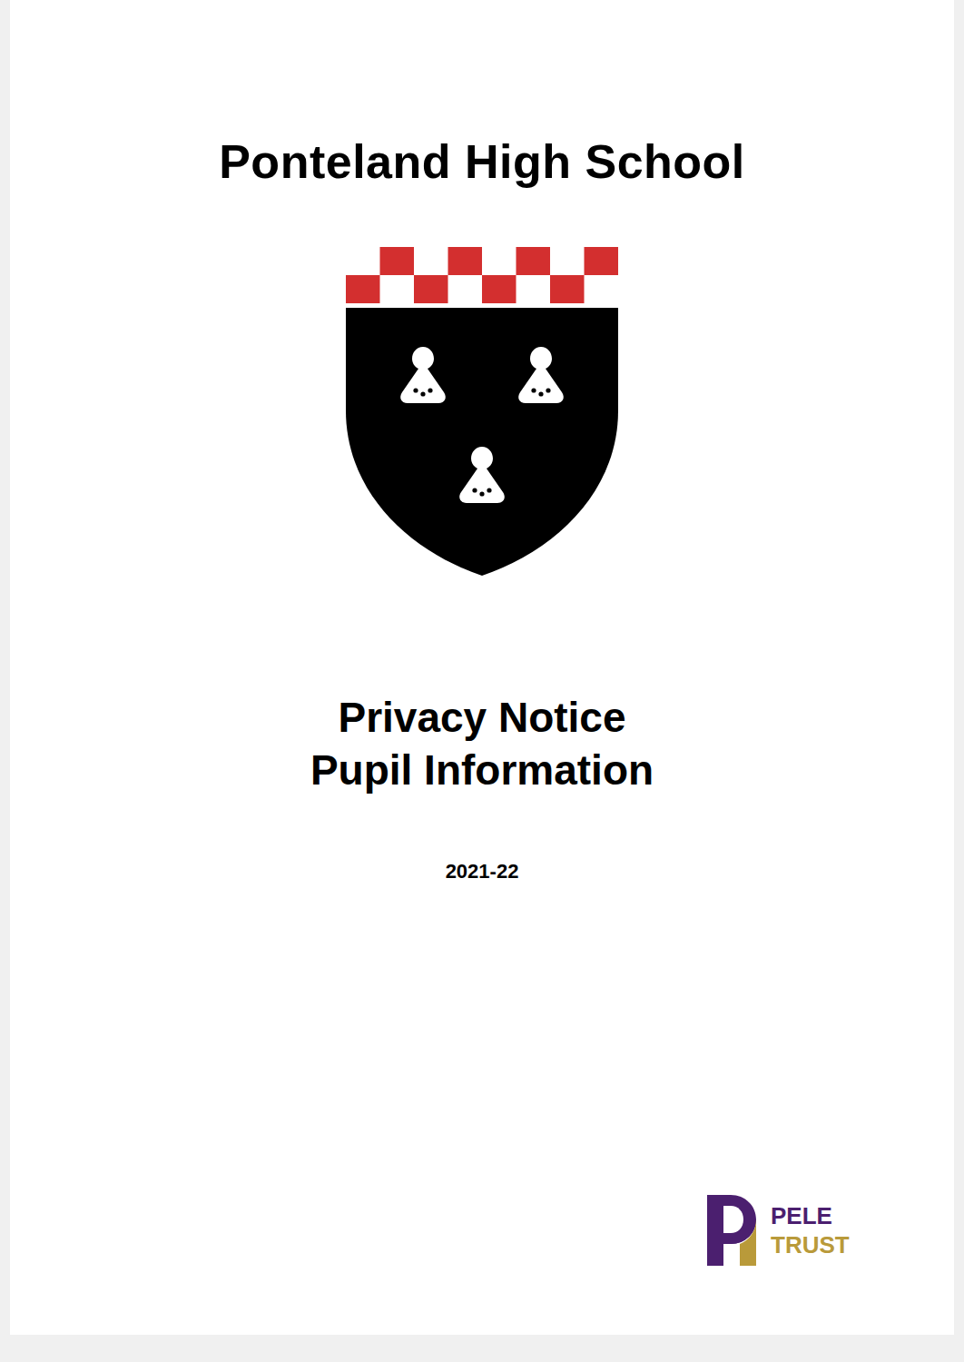Ponteland High School
Privacy Notice
Pupil Information
2021-22
PELE TRUST